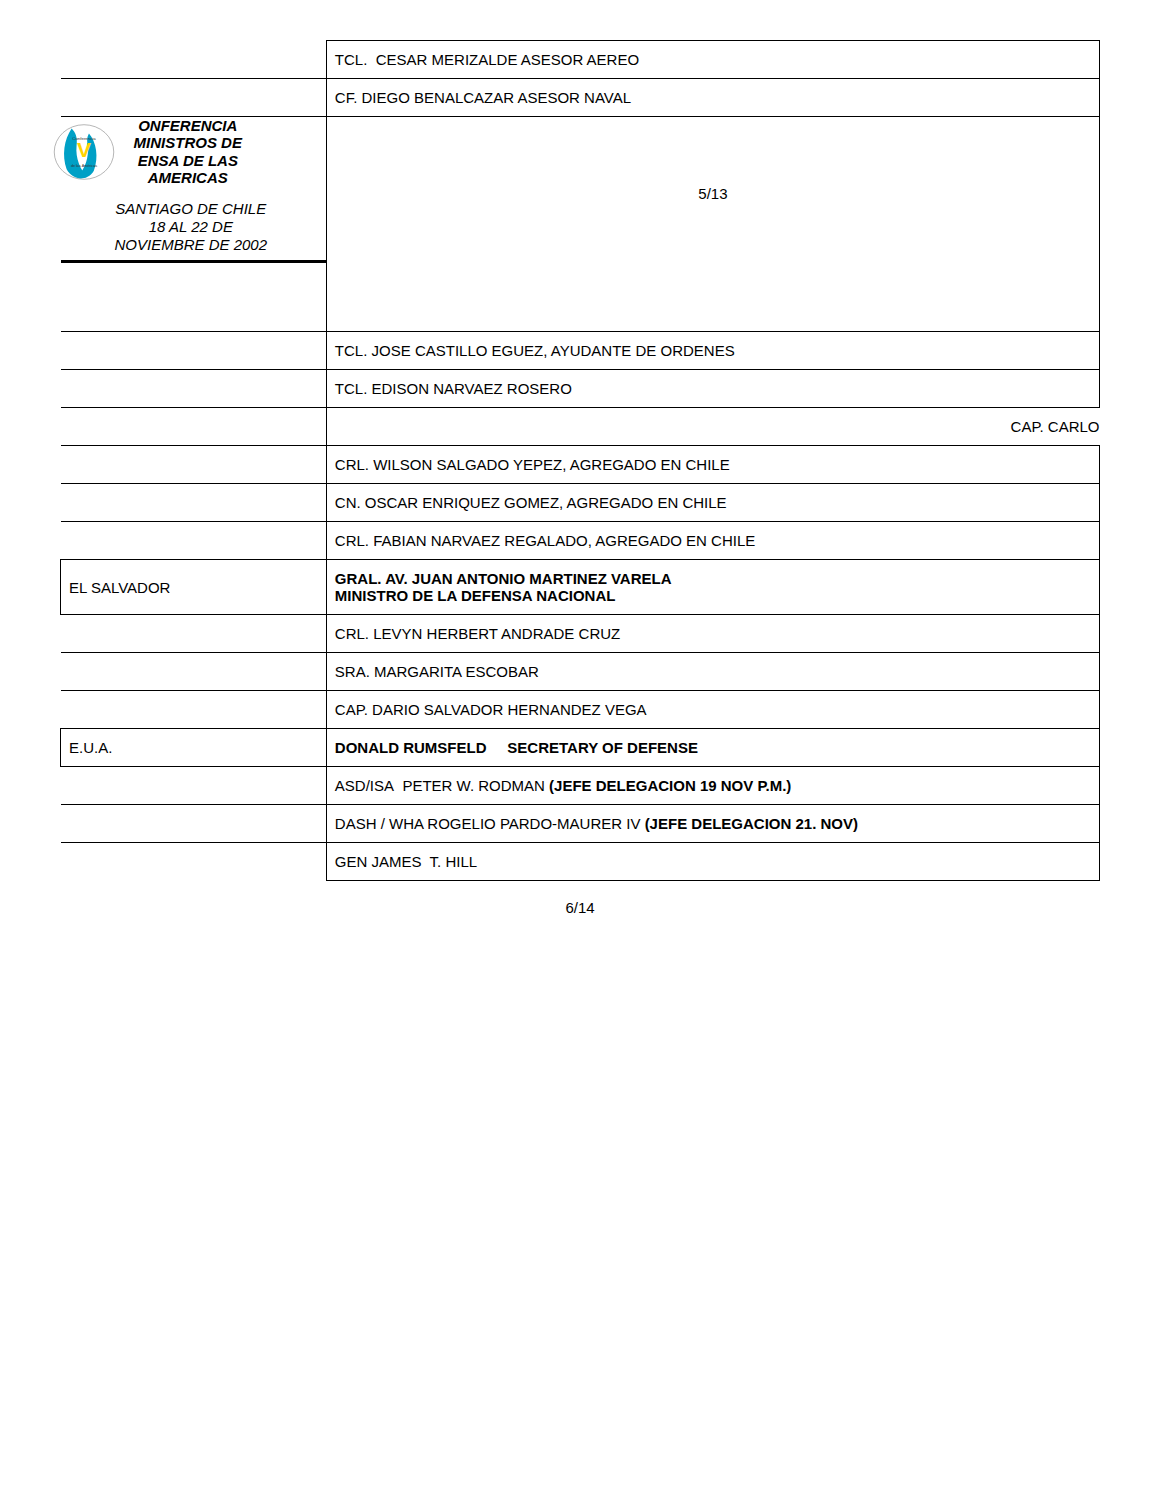| | TCL. CESAR MERIZALDE ASESOR AEREO |
| | CF. DIEGO BENALCAZAR ASESOR NAVAL |
| ONFERENCIA MINISTROS DE ENSA DE LAS AMERICAS SANTIAGO DE CHILE 18 AL 22 DE NOVIEMBRE DE 2002 | 5/13 |
| | TCL. JOSE CASTILLO EGUEZ, AYUDANTE DE ORDENES |
| | TCL. EDISON NARVAEZ ROSERO |
| | CAP. CARLO |
| | CRL. WILSON SALGADO YEPEZ, AGREGADO EN CHILE |
| | CN. OSCAR ENRIQUEZ GOMEZ, AGREGADO EN CHILE |
| | CRL. FABIAN NARVAEZ REGALADO, AGREGADO EN CHILE |
| EL SALVADOR | GRAL. AV. JUAN ANTONIO MARTINEZ VARELA MINISTRO DE LA DEFENSA NACIONAL |
| | CRL. LEVYN HERBERT ANDRADE CRUZ |
| | SRA. MARGARITA ESCOBAR |
| | CAP. DARIO SALVADOR HERNANDEZ VEGA |
| E.U.A. | DONALD RUMSFELD SECRETARY OF DEFENSE |
| | ASD/ISA PETER W. RODMAN (JEFE DELEGACION 19 NOV P.M.) |
| | DASH / WHA ROGELIO PARDO-MAURER IV (JEFE DELEGACION 21. NOV) |
| | GEN JAMES T. HILL |
6/14